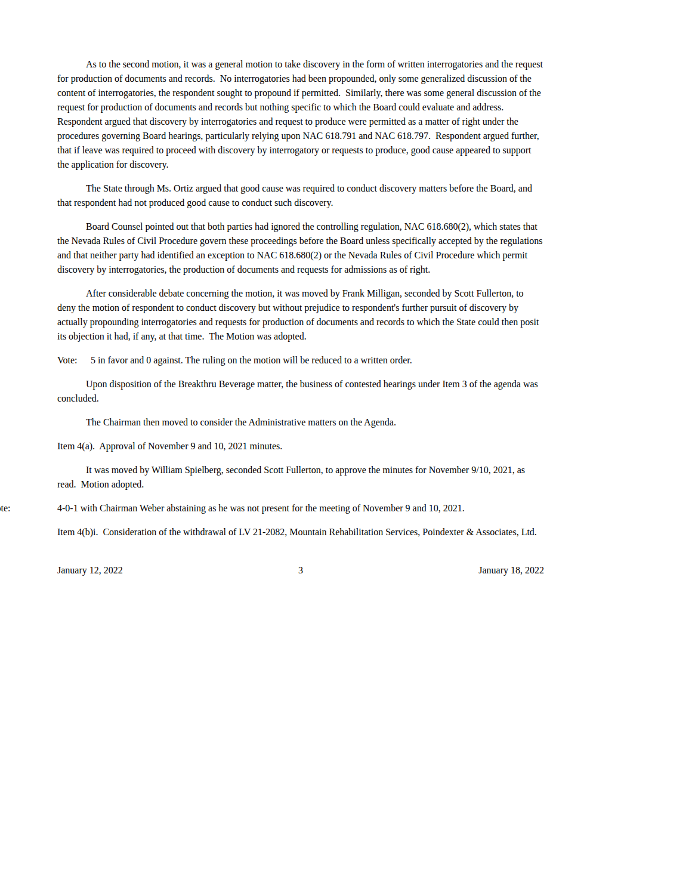As to the second motion, it was a general motion to take discovery in the form of written interrogatories and the request for production of documents and records. No interrogatories had been propounded, only some generalized discussion of the content of interrogatories, the respondent sought to propound if permitted. Similarly, there was some general discussion of the request for production of documents and records but nothing specific to which the Board could evaluate and address. Respondent argued that discovery by interrogatories and request to produce were permitted as a matter of right under the procedures governing Board hearings, particularly relying upon NAC 618.791 and NAC 618.797. Respondent argued further, that if leave was required to proceed with discovery by interrogatory or requests to produce, good cause appeared to support the application for discovery.
The State through Ms. Ortiz argued that good cause was required to conduct discovery matters before the Board, and that respondent had not produced good cause to conduct such discovery.
Board Counsel pointed out that both parties had ignored the controlling regulation, NAC 618.680(2), which states that the Nevada Rules of Civil Procedure govern these proceedings before the Board unless specifically accepted by the regulations and that neither party had identified an exception to NAC 618.680(2) or the Nevada Rules of Civil Procedure which permit discovery by interrogatories, the production of documents and requests for admissions as of right.
After considerable debate concerning the motion, it was moved by Frank Milligan, seconded by Scott Fullerton, to deny the motion of respondent to conduct discovery but without prejudice to respondent's further pursuit of discovery by actually propounding interrogatories and requests for production of documents and records to which the State could then posit its objection it had, if any, at that time. The Motion was adopted.
Vote: 5 in favor and 0 against. The ruling on the motion will be reduced to a written order.
Upon disposition of the Breakthru Beverage matter, the business of contested hearings under Item 3 of the agenda was concluded.
The Chairman then moved to consider the Administrative matters on the Agenda.
Item 4(a). Approval of November 9 and 10, 2021 minutes.
It was moved by William Spielberg, seconded Scott Fullerton, to approve the minutes for November 9/10, 2021, as read. Motion adopted.
Vote: 4-0-1 with Chairman Weber abstaining as he was not present for the meeting of November 9 and 10, 2021.
Item 4(b)i. Consideration of the withdrawal of LV 21-2082, Mountain Rehabilitation Services, Poindexter & Associates, Ltd.
January 12, 2022 3 January 18, 2022